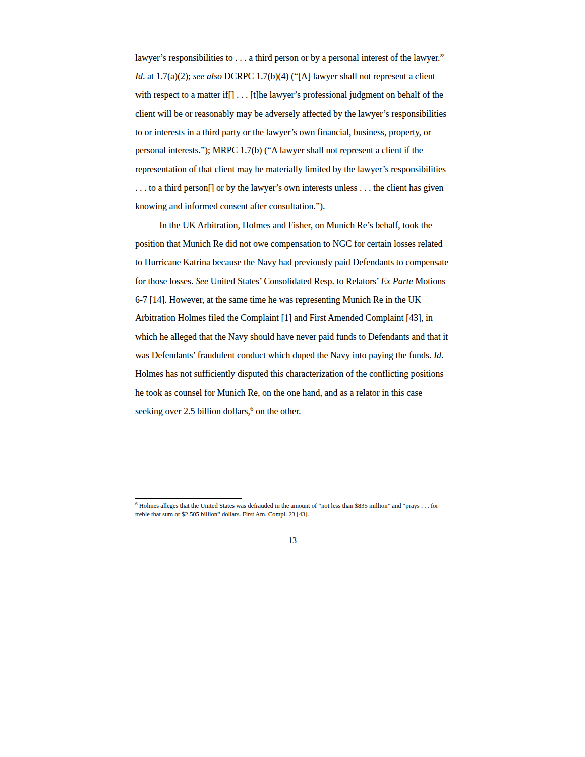lawyer’s responsibilities to . . . a third person or by a personal interest of the lawyer.” Id. at 1.7(a)(2); see also DCRPC 1.7(b)(4) (“[A] lawyer shall not represent a client with respect to a matter if[] . . . [t]he lawyer’s professional judgment on behalf of the client will be or reasonably may be adversely affected by the lawyer’s responsibilities to or interests in a third party or the lawyer’s own financial, business, property, or personal interests.”); MRPC 1.7(b) (“A lawyer shall not represent a client if the representation of that client may be materially limited by the lawyer’s responsibilities . . . to a third person[] or by the lawyer’s own interests unless . . . the client has given knowing and informed consent after consultation.”).
In the UK Arbitration, Holmes and Fisher, on Munich Re’s behalf, took the position that Munich Re did not owe compensation to NGC for certain losses related to Hurricane Katrina because the Navy had previously paid Defendants to compensate for those losses. See United States’ Consolidated Resp. to Relators’ Ex Parte Motions 6-7 [14]. However, at the same time he was representing Munich Re in the UK Arbitration Holmes filed the Complaint [1] and First Amended Complaint [43], in which he alleged that the Navy should have never paid funds to Defendants and that it was Defendants’ fraudulent conduct which duped the Navy into paying the funds. Id. Holmes has not sufficiently disputed this characterization of the conflicting positions he took as counsel for Munich Re, on the one hand, and as a relator in this case seeking over 2.5 billion dollars,6 on the other.
6 Holmes alleges that the United States was defrauded in the amount of “not less than $835 million” and “prays . . . for treble that sum or $2.505 billion” dollars. First Am. Compl. 23 [43].
13